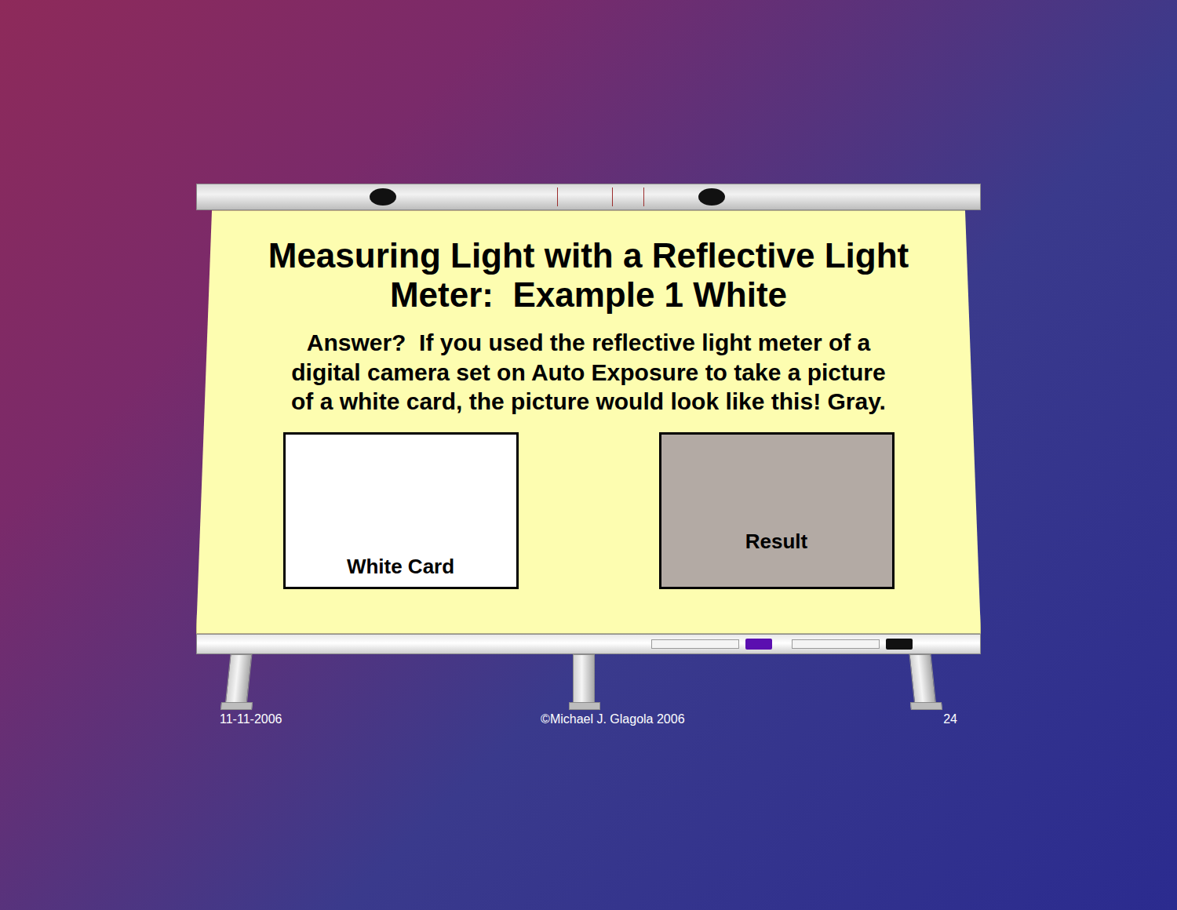Measuring Light with a Reflective Light Meter: Example 1 White
Answer? If you used the reflective light meter of a digital camera set on Auto Exposure to take a picture of a white card, the picture would look like this! Gray.
White Card
Result
11-11-2006 ©Michael J. Glagola 2006 24